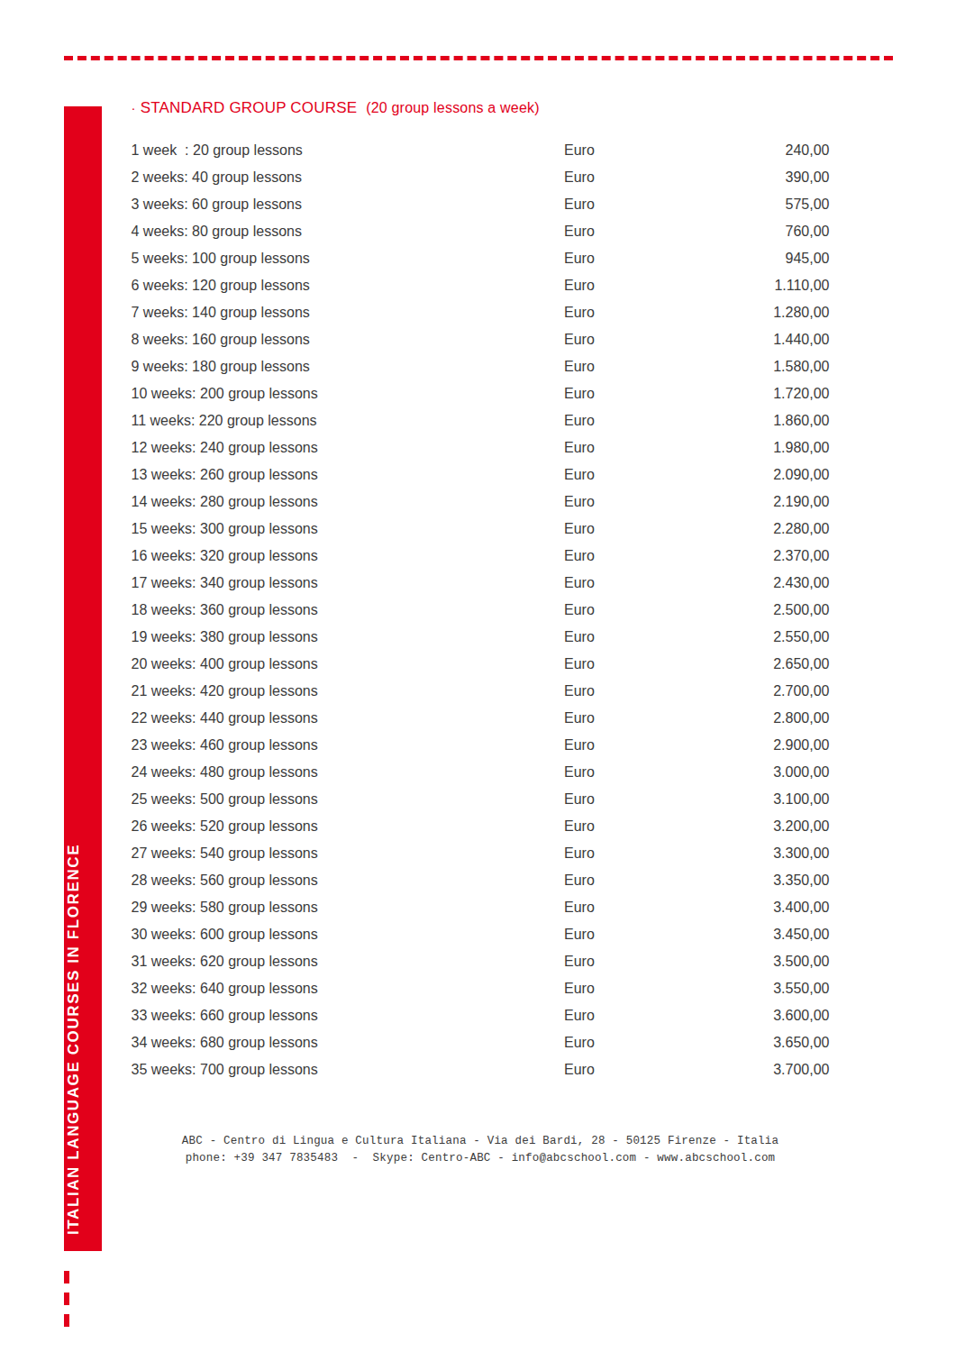ITALIAN LANGUAGE COURSES IN FLORENCE
· STANDARD GROUP COURSE (20 group lessons a week)
| 1 week : 20 group lessons | Euro | 240,00 |
| 2 weeks: 40 group lessons | Euro | 390,00 |
| 3 weeks: 60 group lessons | Euro | 575,00 |
| 4 weeks: 80 group lessons | Euro | 760,00 |
| 5 weeks: 100 group lessons | Euro | 945,00 |
| 6 weeks: 120 group lessons | Euro | 1.110,00 |
| 7 weeks: 140 group lessons | Euro | 1.280,00 |
| 8 weeks: 160 group lessons | Euro | 1.440,00 |
| 9 weeks: 180 group lessons | Euro | 1.580,00 |
| 10 weeks: 200 group lessons | Euro | 1.720,00 |
| 11 weeks: 220 group lessons | Euro | 1.860,00 |
| 12 weeks: 240 group lessons | Euro | 1.980,00 |
| 13 weeks: 260 group lessons | Euro | 2.090,00 |
| 14 weeks: 280 group lessons | Euro | 2.190,00 |
| 15 weeks: 300 group lessons | Euro | 2.280,00 |
| 16 weeks: 320 group lessons | Euro | 2.370,00 |
| 17 weeks: 340 group lessons | Euro | 2.430,00 |
| 18 weeks: 360 group lessons | Euro | 2.500,00 |
| 19 weeks: 380 group lessons | Euro | 2.550,00 |
| 20 weeks: 400 group lessons | Euro | 2.650,00 |
| 21 weeks: 420 group lessons | Euro | 2.700,00 |
| 22 weeks: 440 group lessons | Euro | 2.800,00 |
| 23 weeks: 460 group lessons | Euro | 2.900,00 |
| 24 weeks: 480 group lessons | Euro | 3.000,00 |
| 25 weeks: 500 group lessons | Euro | 3.100,00 |
| 26 weeks: 520 group lessons | Euro | 3.200,00 |
| 27 weeks: 540 group lessons | Euro | 3.300,00 |
| 28 weeks: 560 group lessons | Euro | 3.350,00 |
| 29 weeks: 580 group lessons | Euro | 3.400,00 |
| 30 weeks: 600 group lessons | Euro | 3.450,00 |
| 31 weeks: 620 group lessons | Euro | 3.500,00 |
| 32 weeks: 640 group lessons | Euro | 3.550,00 |
| 33 weeks: 660 group lessons | Euro | 3.600,00 |
| 34 weeks: 680 group lessons | Euro | 3.650,00 |
| 35 weeks: 700 group lessons | Euro | 3.700,00 |
ABC - Centro di Lingua e Cultura Italiana - Via dei Bardi, 28 - 50125 Firenze - Italia
phone: +39 347 7835483 - Skype: Centro-ABC - info@abcschool.com - www.abcschool.com